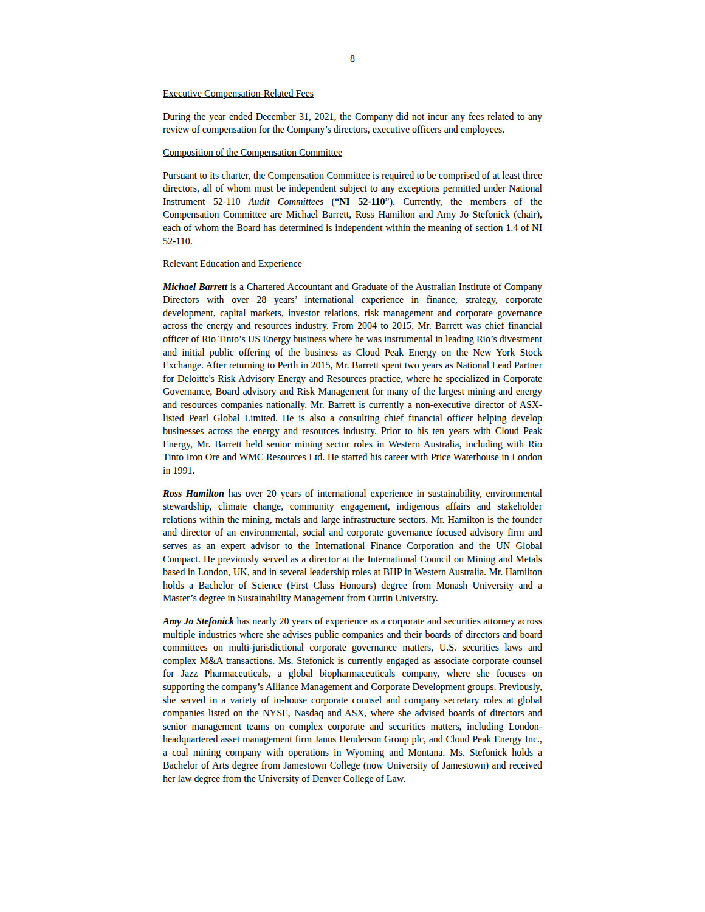8
Executive Compensation-Related Fees
During the year ended December 31, 2021, the Company did not incur any fees related to any review of compensation for the Company’s directors, executive officers and employees.
Composition of the Compensation Committee
Pursuant to its charter, the Compensation Committee is required to be comprised of at least three directors, all of whom must be independent subject to any exceptions permitted under National Instrument 52-110 Audit Committees (“NI 52-110”). Currently, the members of the Compensation Committee are Michael Barrett, Ross Hamilton and Amy Jo Stefonick (chair), each of whom the Board has determined is independent within the meaning of section 1.4 of NI 52-110.
Relevant Education and Experience
Michael Barrett is a Chartered Accountant and Graduate of the Australian Institute of Company Directors with over 28 years’ international experience in finance, strategy, corporate development, capital markets, investor relations, risk management and corporate governance across the energy and resources industry. From 2004 to 2015, Mr. Barrett was chief financial officer of Rio Tinto’s US Energy business where he was instrumental in leading Rio’s divestment and initial public offering of the business as Cloud Peak Energy on the New York Stock Exchange. After returning to Perth in 2015, Mr. Barrett spent two years as National Lead Partner for Deloitte's Risk Advisory Energy and Resources practice, where he specialized in Corporate Governance, Board advisory and Risk Management for many of the largest mining and energy and resources companies nationally. Mr. Barrett is currently a non-executive director of ASX-listed Pearl Global Limited. He is also a consulting chief financial officer helping develop businesses across the energy and resources industry. Prior to his ten years with Cloud Peak Energy, Mr. Barrett held senior mining sector roles in Western Australia, including with Rio Tinto Iron Ore and WMC Resources Ltd. He started his career with Price Waterhouse in London in 1991.
Ross Hamilton has over 20 years of international experience in sustainability, environmental stewardship, climate change, community engagement, indigenous affairs and stakeholder relations within the mining, metals and large infrastructure sectors. Mr. Hamilton is the founder and director of an environmental, social and corporate governance focused advisory firm and serves as an expert advisor to the International Finance Corporation and the UN Global Compact. He previously served as a director at the International Council on Mining and Metals based in London, UK, and in several leadership roles at BHP in Western Australia. Mr. Hamilton holds a Bachelor of Science (First Class Honours) degree from Monash University and a Master’s degree in Sustainability Management from Curtin University.
Amy Jo Stefonick has nearly 20 years of experience as a corporate and securities attorney across multiple industries where she advises public companies and their boards of directors and board committees on multi-jurisdictional corporate governance matters, U.S. securities laws and complex M&A transactions. Ms. Stefonick is currently engaged as associate corporate counsel for Jazz Pharmaceuticals, a global biopharmaceuticals company, where she focuses on supporting the company’s Alliance Management and Corporate Development groups. Previously, she served in a variety of in-house corporate counsel and company secretary roles at global companies listed on the NYSE, Nasdaq and ASX, where she advised boards of directors and senior management teams on complex corporate and securities matters, including London-headquartered asset management firm Janus Henderson Group plc, and Cloud Peak Energy Inc., a coal mining company with operations in Wyoming and Montana. Ms. Stefonick holds a Bachelor of Arts degree from Jamestown College (now University of Jamestown) and received her law degree from the University of Denver College of Law.